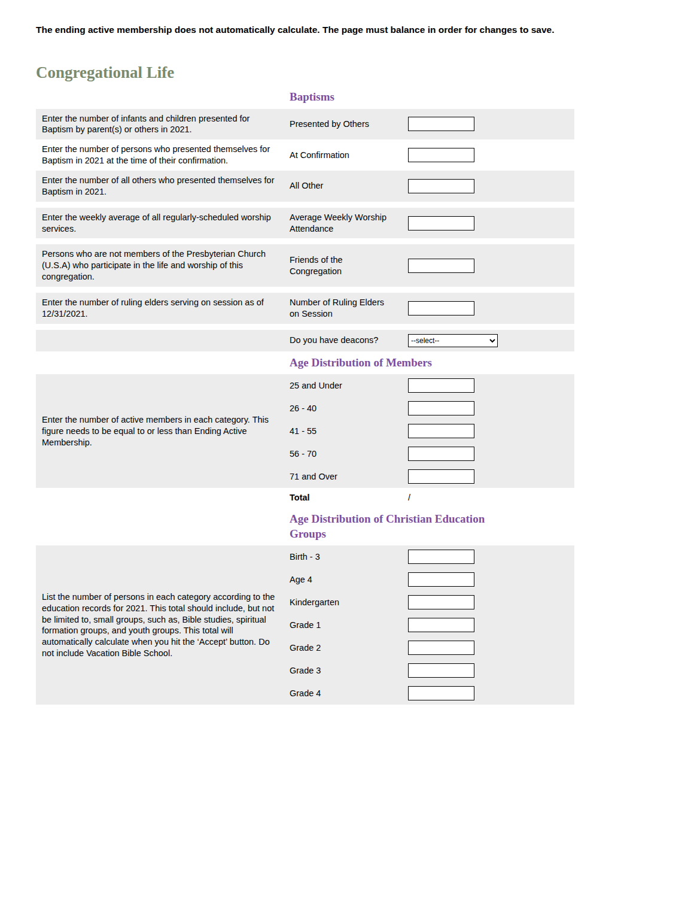The ending active membership does not automatically calculate. The page must balance in order for changes to save.
Congregational Life
| | Baptisms | |
| Enter the number of infants and children presented for Baptism by parent(s) or others in 2021. | Presented by Others | | |
| Enter the number of persons who presented themselves for Baptism in 2021 at the time of their confirmation. | At Confirmation | | |
| Enter the number of all others who presented themselves for Baptism in 2021. | All Other | | |
| Enter the weekly average of all regularly-scheduled worship services. | Average Weekly Worship Attendance | | |
| Persons who are not members of the Presbyterian Church (U.S.A) who participate in the life and worship of this congregation. | Friends of the Congregation | | |
| Enter the number of ruling elders serving on session as of 12/31/2021. | Number of Ruling Elders on Session | | |
| | Do you have deacons? | --select-- |
| | Age Distribution of Members | |
| Enter the number of active members in each category. This figure needs to be equal to or less than Ending Active Membership. | 25 and Under | | |
| 26 - 40 | | |
| 41 - 55 | | |
| 56 - 70 | | |
| 71 and Over | | |
| | Total | / | |
| | Age Distribution of Christian Education Groups | |
| List the number of persons in each category according to the education records for 2021. This total should include, but not be limited to, small groups, such as, Bible studies, spiritual formation groups, and youth groups. This total will automatically calculate when you hit the ‘Accept’ button. Do not include Vacation Bible School. | Birth - 3 | | |
| Age 4 | | |
| Kindergarten | | |
| Grade 1 | | |
| Grade 2 | | |
| Grade 3 | | |
| Grade 4 | | |